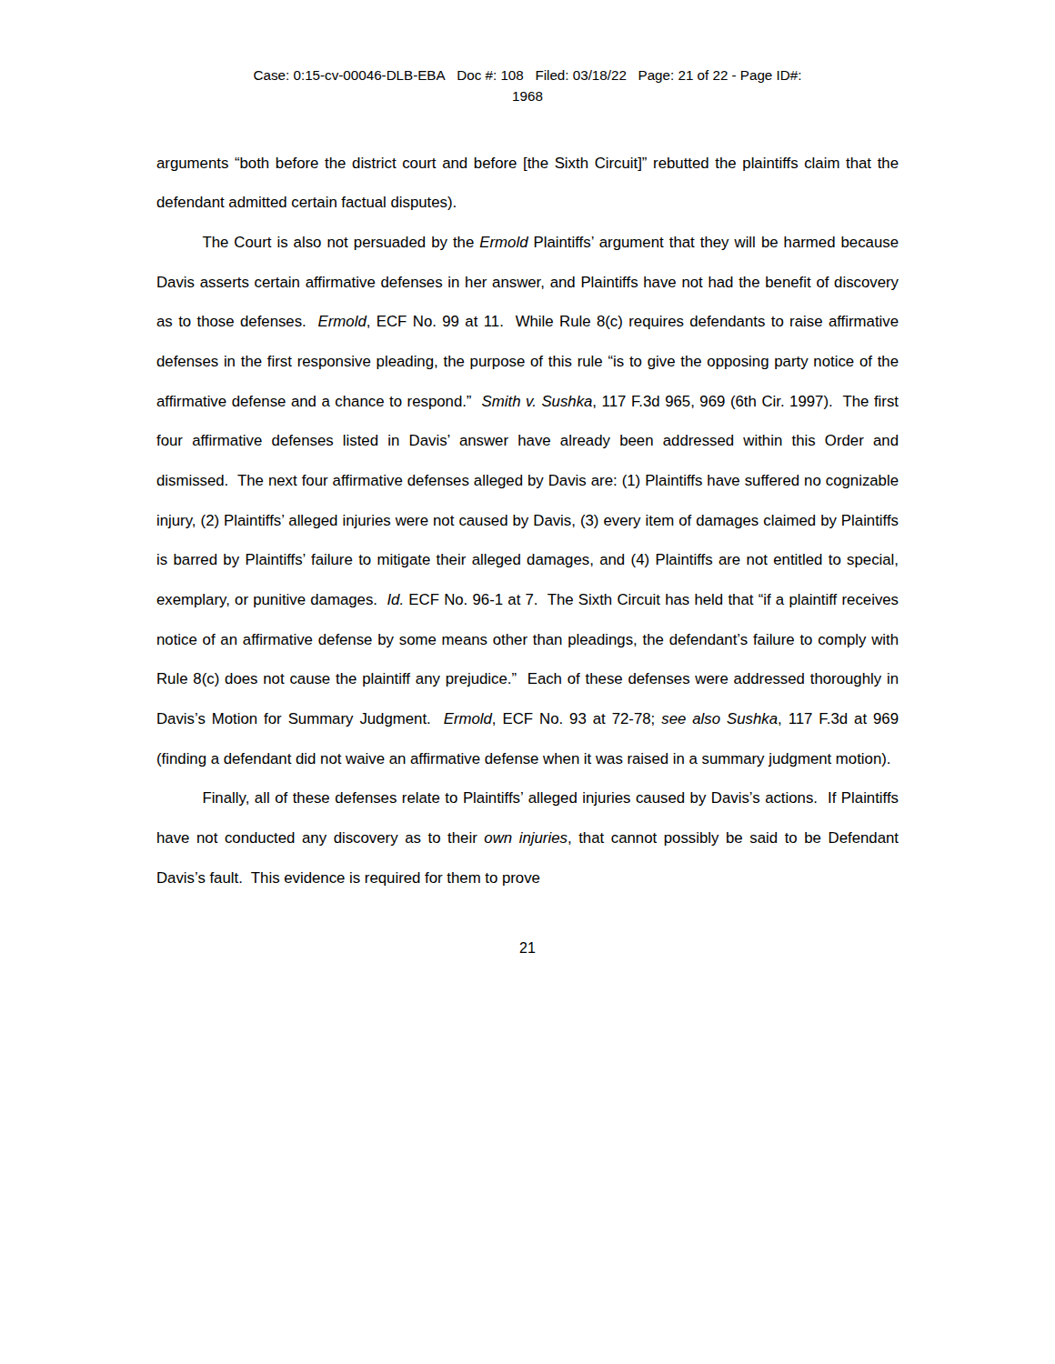Case: 0:15-cv-00046-DLB-EBA Doc #: 108 Filed: 03/18/22 Page: 21 of 22 - Page ID#: 1968
arguments “both before the district court and before [the Sixth Circuit]” rebutted the plaintiffs claim that the defendant admitted certain factual disputes).
The Court is also not persuaded by the Ermold Plaintiffs’ argument that they will be harmed because Davis asserts certain affirmative defenses in her answer, and Plaintiffs have not had the benefit of discovery as to those defenses. Ermold, ECF No. 99 at 11. While Rule 8(c) requires defendants to raise affirmative defenses in the first responsive pleading, the purpose of this rule “is to give the opposing party notice of the affirmative defense and a chance to respond.” Smith v. Sushka, 117 F.3d 965, 969 (6th Cir. 1997). The first four affirmative defenses listed in Davis’ answer have already been addressed within this Order and dismissed. The next four affirmative defenses alleged by Davis are: (1) Plaintiffs have suffered no cognizable injury, (2) Plaintiffs’ alleged injuries were not caused by Davis, (3) every item of damages claimed by Plaintiffs is barred by Plaintiffs’ failure to mitigate their alleged damages, and (4) Plaintiffs are not entitled to special, exemplary, or punitive damages. Id. ECF No. 96-1 at 7. The Sixth Circuit has held that “if a plaintiff receives notice of an affirmative defense by some means other than pleadings, the defendant’s failure to comply with Rule 8(c) does not cause the plaintiff any prejudice.” Each of these defenses were addressed thoroughly in Davis’s Motion for Summary Judgment. Ermold, ECF No. 93 at 72-78; see also Sushka, 117 F.3d at 969 (finding a defendant did not waive an affirmative defense when it was raised in a summary judgment motion).
Finally, all of these defenses relate to Plaintiffs’ alleged injuries caused by Davis’s actions. If Plaintiffs have not conducted any discovery as to their own injuries, that cannot possibly be said to be Defendant Davis’s fault. This evidence is required for them to prove
21